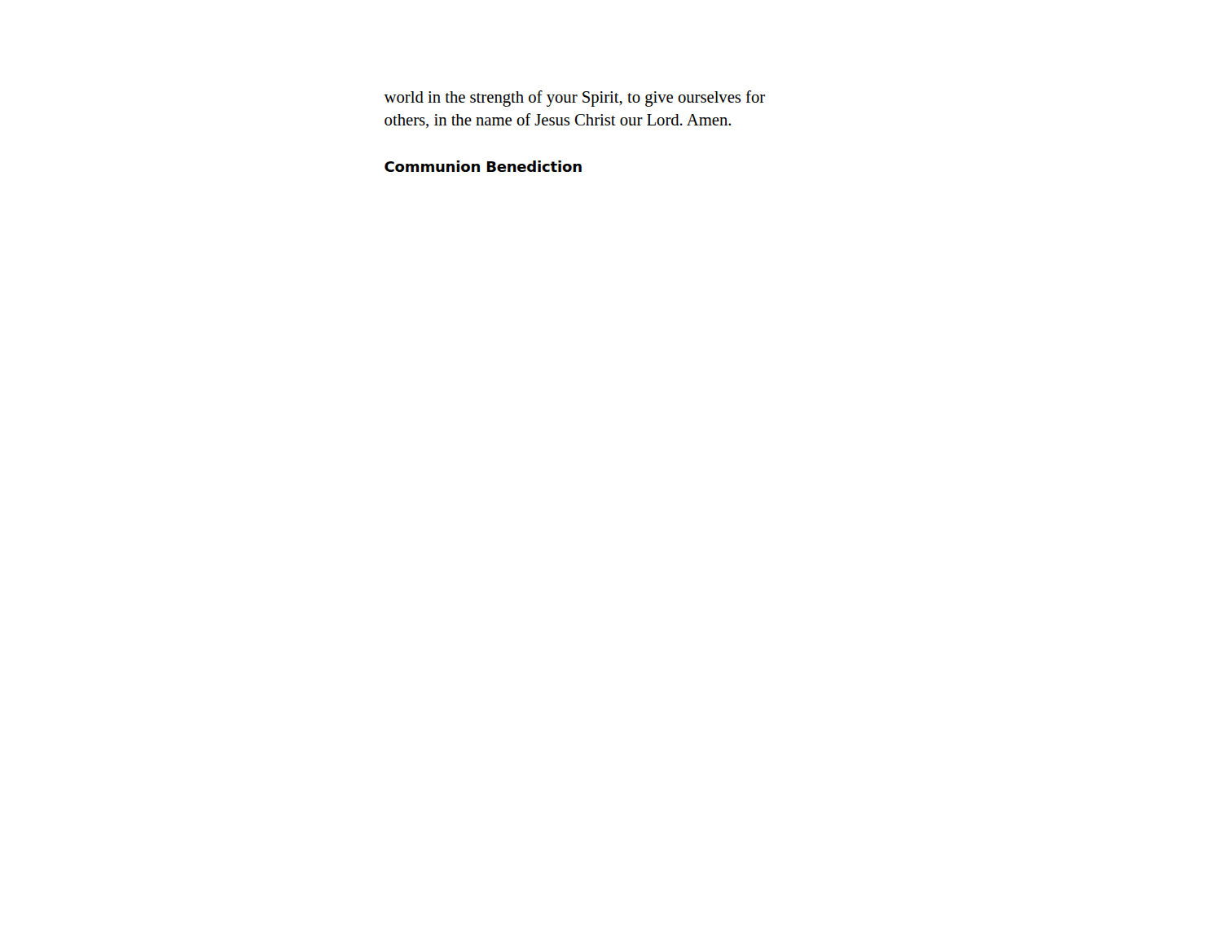world in the strength of your Spirit, to give ourselves for others, in the name of Jesus Christ our Lord. Amen.
Communion Benediction